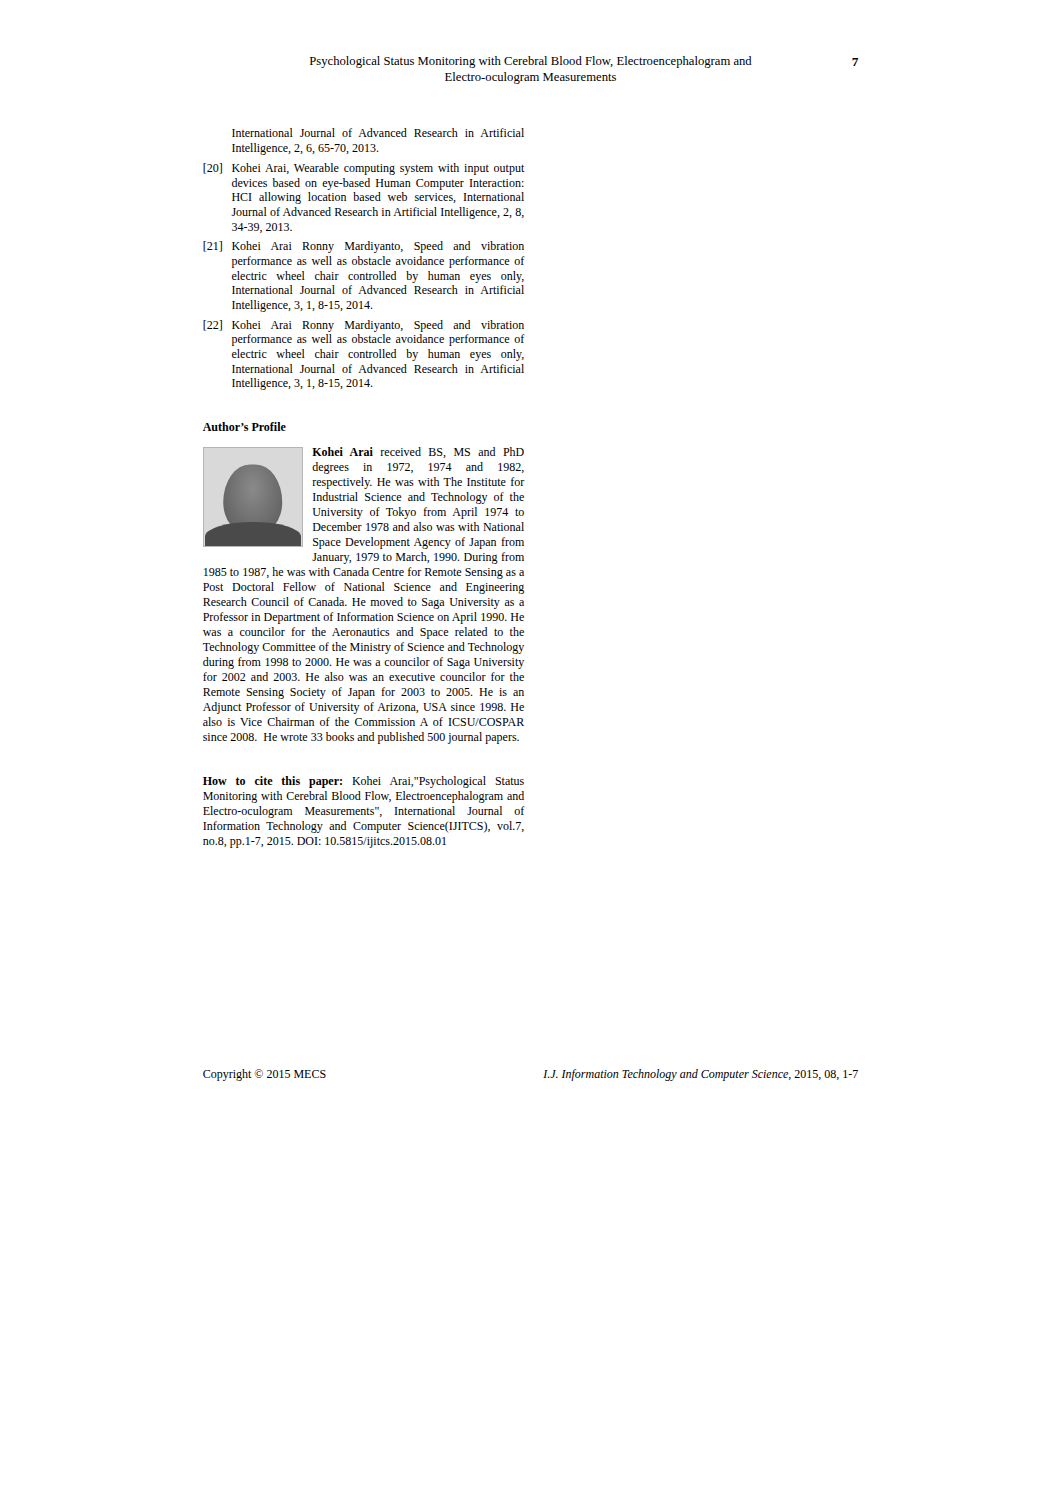Psychological Status Monitoring with Cerebral Blood Flow, Electroencephalogram and
Electro-oculogram Measurements
7
International Journal of Advanced Research in Artificial Intelligence, 2, 6, 65-70, 2013.
[20] Kohei Arai, Wearable computing system with input output devices based on eye-based Human Computer Interaction: HCI allowing location based web services, International Journal of Advanced Research in Artificial Intelligence, 2, 8, 34-39, 2013.
[21] Kohei Arai Ronny Mardiyanto, Speed and vibration performance as well as obstacle avoidance performance of electric wheel chair controlled by human eyes only, International Journal of Advanced Research in Artificial Intelligence, 3, 1, 8-15, 2014.
[22] Kohei Arai Ronny Mardiyanto, Speed and vibration performance as well as obstacle avoidance performance of electric wheel chair controlled by human eyes only, International Journal of Advanced Research in Artificial Intelligence, 3, 1, 8-15, 2014.
Author’s Profile
Kohei Arai received BS, MS and PhD degrees in 1972, 1974 and 1982, respectively. He was with The Institute for Industrial Science and Technology of the University of Tokyo from April 1974 to December 1978 and also was with National Space Development Agency of Japan from January, 1979 to March, 1990. During from 1985 to 1987, he was with Canada Centre for Remote Sensing as a Post Doctoral Fellow of National Science and Engineering Research Council of Canada. He moved to Saga University as a Professor in Department of Information Science on April 1990. He was a councilor for the Aeronautics and Space related to the Technology Committee of the Ministry of Science and Technology during from 1998 to 2000. He was a councilor of Saga University for 2002 and 2003. He also was an executive councilor for the Remote Sensing Society of Japan for 2003 to 2005. He is an Adjunct Professor of University of Arizona, USA since 1998. He also is Vice Chairman of the Commission A of ICSU/COSPAR since 2008. He wrote 33 books and published 500 journal papers.
How to cite this paper: Kohei Arai,"Psychological Status Monitoring with Cerebral Blood Flow, Electroencephalogram and Electro-oculogram Measurements", International Journal of Information Technology and Computer Science(IJITCS), vol.7, no.8, pp.1-7, 2015. DOI: 10.5815/ijitcs.2015.08.01
Copyright © 2015 MECS
I.J. Information Technology and Computer Science, 2015, 08, 1-7